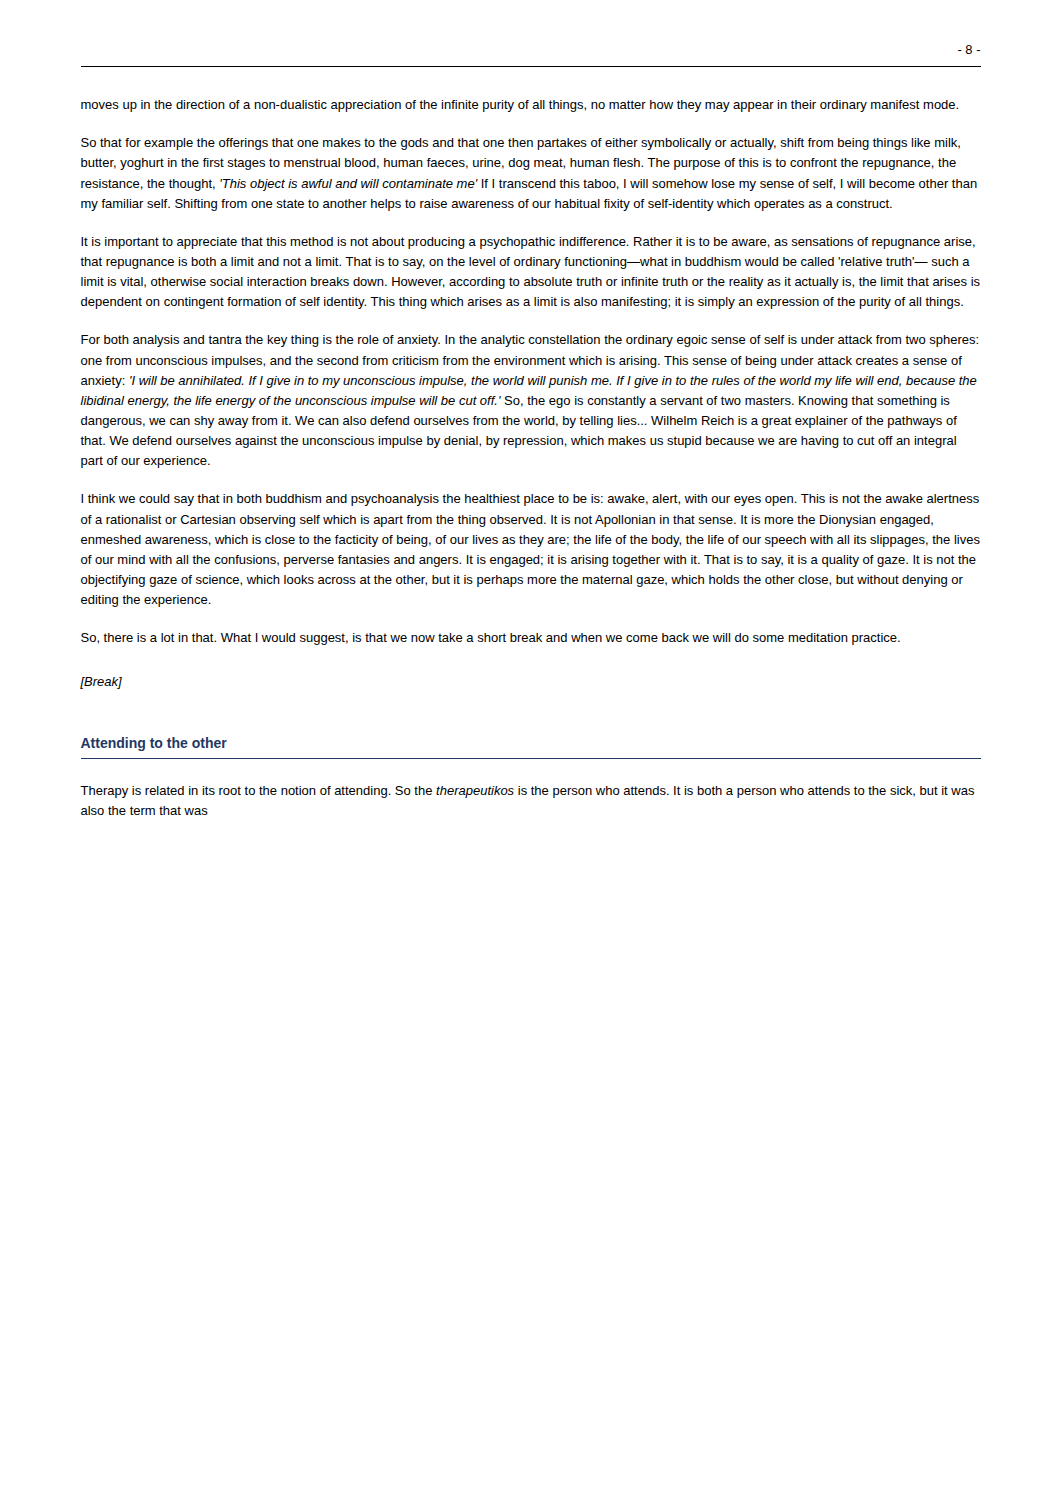- 8 -
moves up in the direction of a non-dualistic appreciation of the infinite purity of all things, no matter how they may appear in their ordinary manifest mode.
So that for example the offerings that one makes to the gods and that one then partakes of either symbolically or actually, shift from being things like milk, butter, yoghurt in the first stages to menstrual blood, human faeces, urine, dog meat, human flesh. The purpose of this is to confront the repugnance, the resistance, the thought, 'This object is awful and will contaminate me' If I transcend this taboo, I will somehow lose my sense of self, I will become other than my familiar self. Shifting from one state to another helps to raise awareness of our habitual fixity of self-identity which operates as a construct.
It is important to appreciate that this method is not about producing a psychopathic indifference. Rather it is to be aware, as sensations of repugnance arise, that repugnance is both a limit and not a limit. That is to say, on the level of ordinary functioning—what in buddhism would be called 'relative truth'— such a limit is vital, otherwise social interaction breaks down. However, according to absolute truth or infinite truth or the reality as it actually is, the limit that arises is dependent on contingent formation of self identity. This thing which arises as a limit is also manifesting; it is simply an expression of the purity of all things.
For both analysis and tantra the key thing is the role of anxiety. In the analytic constellation the ordinary egoic sense of self is under attack from two spheres: one from unconscious impulses, and the second from criticism from the environment which is arising. This sense of being under attack creates a sense of anxiety: 'I will be annihilated. If I give in to my unconscious impulse, the world will punish me. If I give in to the rules of the world my life will end, because the libidinal energy, the life energy of the unconscious impulse will be cut off.' So, the ego is constantly a servant of two masters. Knowing that something is dangerous, we can shy away from it. We can also defend ourselves from the world, by telling lies... Wilhelm Reich is a great explainer of the pathways of that. We defend ourselves against the unconscious impulse by denial, by repression, which makes us stupid because we are having to cut off an integral part of our experience.
I think we could say that in both buddhism and psychoanalysis the healthiest place to be is: awake, alert, with our eyes open. This is not the awake alertness of a rationalist or Cartesian observing self which is apart from the thing observed. It is not Apollonian in that sense. It is more the Dionysian engaged, enmeshed awareness, which is close to the facticity of being, of our lives as they are; the life of the body, the life of our speech with all its slippages, the lives of our mind with all the confusions, perverse fantasies and angers. It is engaged; it is arising together with it. That is to say, it is a quality of gaze. It is not the objectifying gaze of science, which looks across at the other, but it is perhaps more the maternal gaze, which holds the other close, but without denying or editing the experience.
So, there is a lot in that. What I would suggest, is that we now take a short break and when we come back we will do some meditation practice.
[Break]
Attending to the other
Therapy is related in its root to the notion of attending. So the therapeutikos is the person who attends. It is both a person who attends to the sick, but it was also the term that was